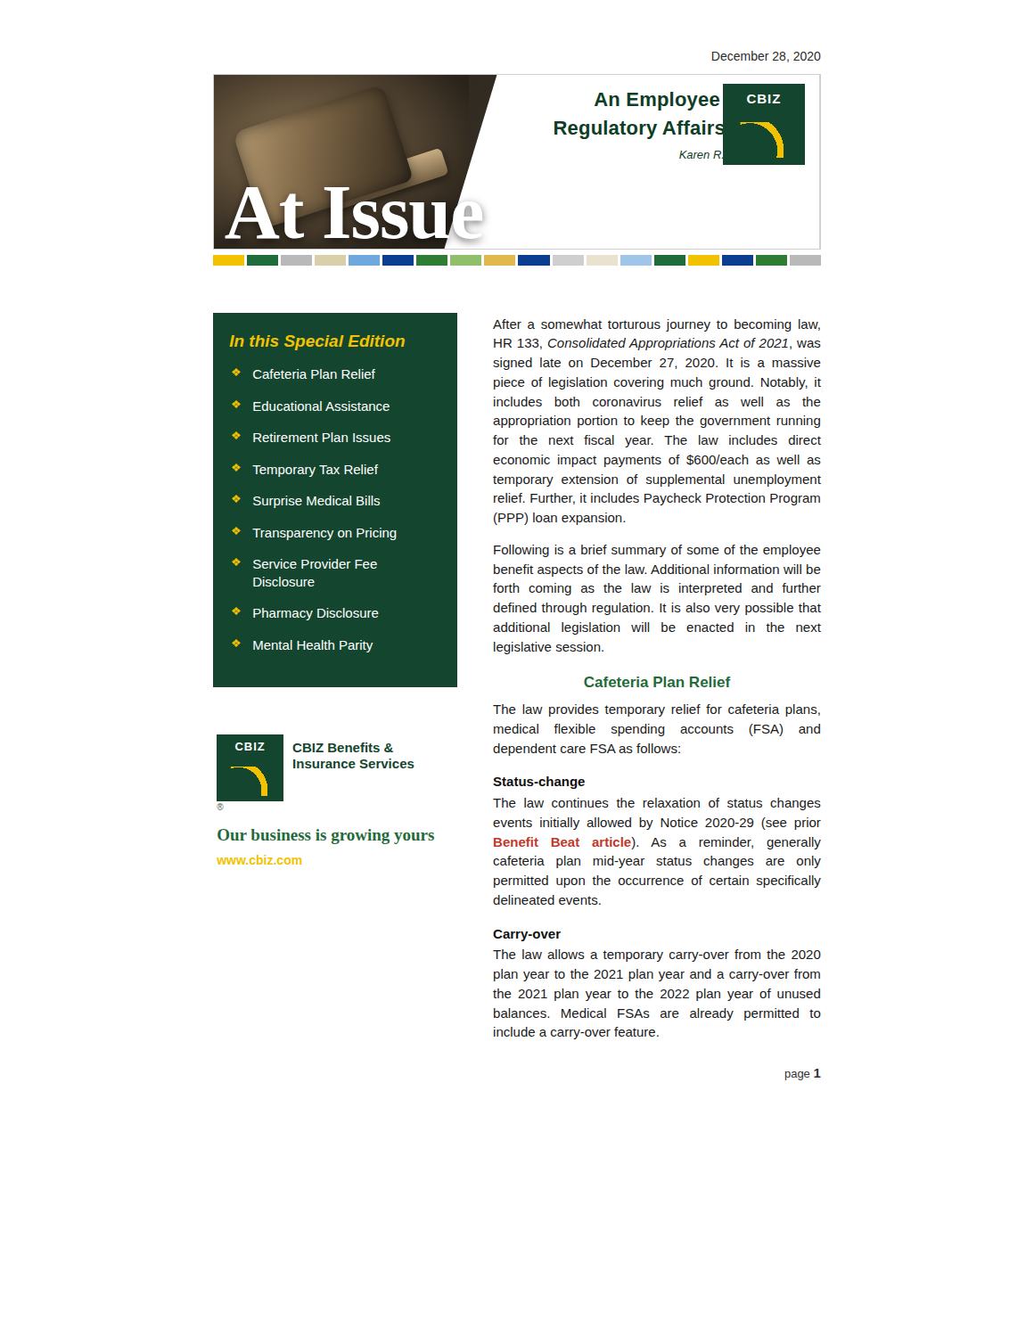December 28, 2020
An Employee Benefits
Regulatory Affairs Bulletin
Karen R. McLeese, Esq.
CBIZ
At Issue
In this Special Edition
Cafeteria Plan Relief
Educational Assistance
Retirement Plan Issues
Temporary Tax Relief
Surprise Medical Bills
Transparency on Pricing
Service Provider Fee Disclosure
Pharmacy Disclosure
Mental Health Parity
CBIZ
CBIZ Benefits &
Insurance Services
®
Our business is growing yours
www.cbiz.com
After a somewhat torturous journey to becoming law, HR 133, Consolidated Appropriations Act of 2021, was signed late on December 27, 2020. It is a massive piece of legislation covering much ground. Notably, it includes both coronavirus relief as well as the appropriation portion to keep the government running for the next fiscal year. The law includes direct economic impact payments of $600/each as well as temporary extension of supplemental unemployment relief. Further, it includes Paycheck Protection Program (PPP) loan expansion.
Following is a brief summary of some of the employee benefit aspects of the law. Additional information will be forth coming as the law is interpreted and further defined through regulation. It is also very possible that additional legislation will be enacted in the next legislative session.
Cafeteria Plan Relief
The law provides temporary relief for cafeteria plans, medical flexible spending accounts (FSA) and dependent care FSA as follows:
Status-change
The law continues the relaxation of status changes events initially allowed by Notice 2020-29 (see prior Benefit Beat article). As a reminder, generally cafeteria plan mid-year status changes are only permitted upon the occurrence of certain specifically delineated events.
Carry-over
The law allows a temporary carry-over from the 2020 plan year to the 2021 plan year and a carry-over from the 2021 plan year to the 2022 plan year of unused balances. Medical FSAs are already permitted to include a carry-over feature.
page 1